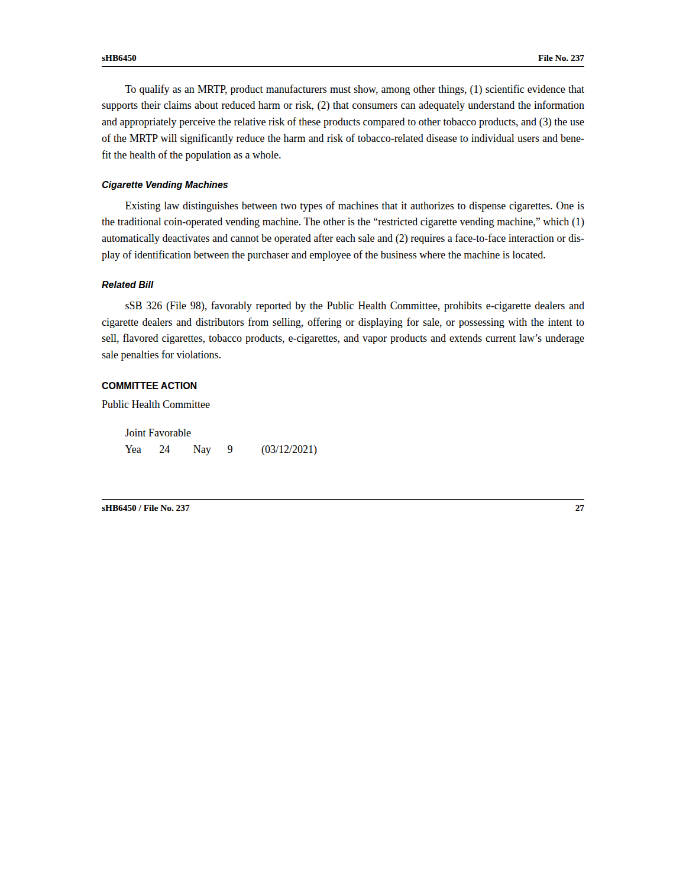sHB6450 File No. 237
To qualify as an MRTP, product manufacturers must show, among other things, (1) scientific evidence that supports their claims about reduced harm or risk, (2) that consumers can adequately understand the information and appropriately perceive the relative risk of these products compared to other tobacco products, and (3) the use of the MRTP will significantly reduce the harm and risk of tobacco-related disease to individual users and benefit the health of the population as a whole.
Cigarette Vending Machines
Existing law distinguishes between two types of machines that it authorizes to dispense cigarettes. One is the traditional coin-operated vending machine. The other is the “restricted cigarette vending machine,” which (1) automatically deactivates and cannot be operated after each sale and (2) requires a face-to-face interaction or display of identification between the purchaser and employee of the business where the machine is located.
Related Bill
sSB 326 (File 98), favorably reported by the Public Health Committee, prohibits e-cigarette dealers and cigarette dealers and distributors from selling, offering or displaying for sale, or possessing with the intent to sell, flavored cigarettes, tobacco products, e-cigarettes, and vapor products and extends current law’s underage sale penalties for violations.
COMMITTEE ACTION
Public Health Committee
Joint Favorable Yea 24 Nay 9(03/12/2021)
sHB6450 / File No. 237 27